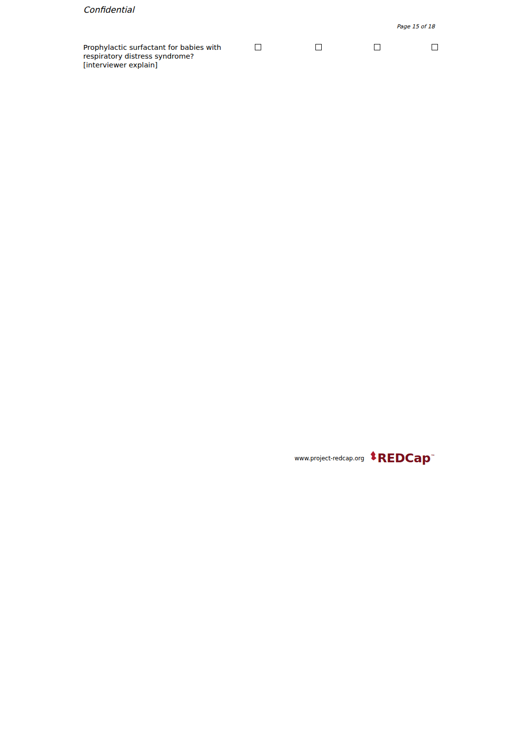Confidential
Page 15 of 18
| Prophylactic surfactant for babies with respiratory distress syndrome? [interviewer explain] | | | | |
www.project-redcap.org REDCap™